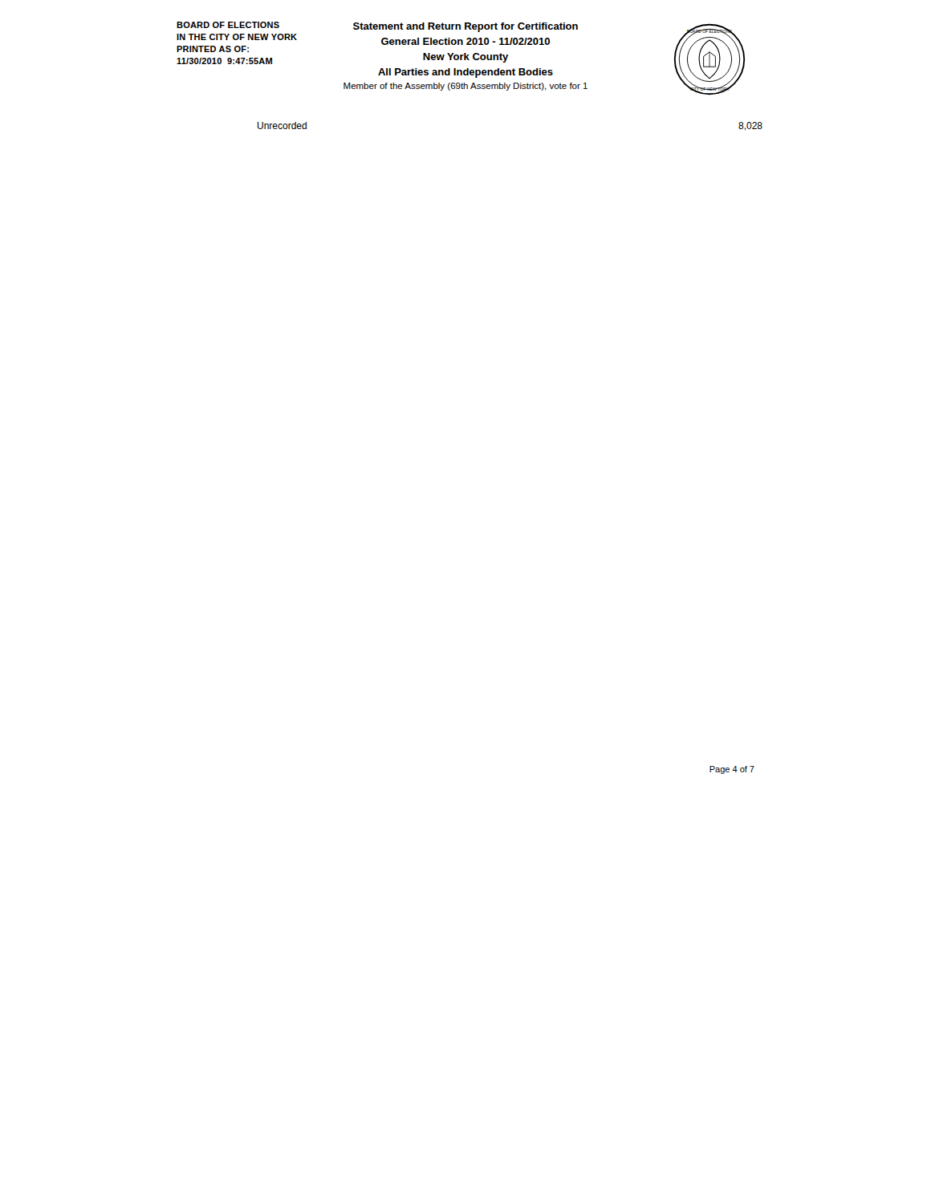BOARD OF ELECTIONS
IN THE CITY OF NEW YORK
PRINTED AS OF:
11/30/2010 9:47:55AM
Statement and Return Report for Certification
General Election 2010 - 11/02/2010
New York County
All Parties and Independent Bodies
Member of the Assembly (69th Assembly District), vote for 1
BOARD OF ELECTIONS CITY OF NEW YORK
Unrecorded 8,028
Page 4 of 7